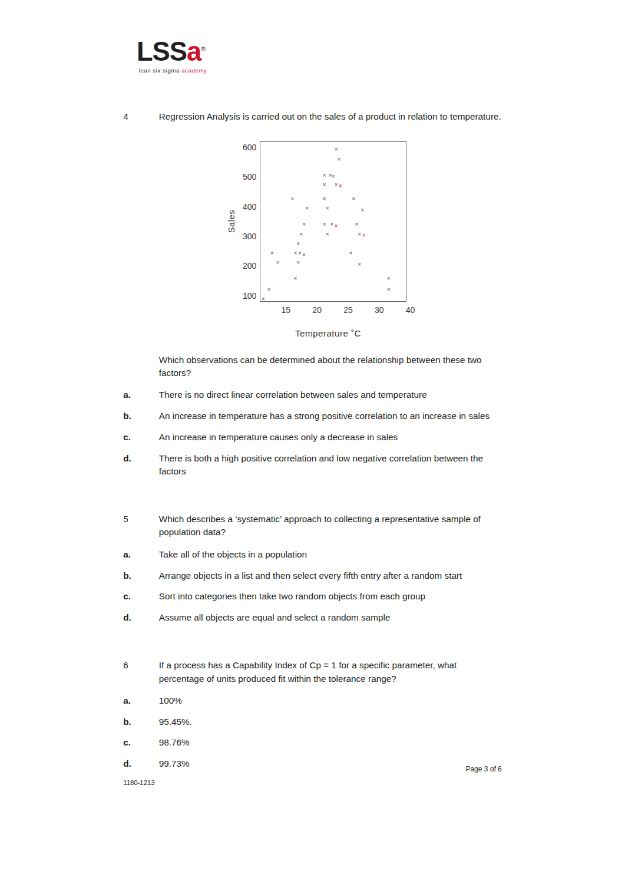LSSa®
lean six sigma academy
4
Regression Analysis is carried out on the sales of a product in relation to temperature.
Sales
600
500
400
300
200
100
× × × × × × × × × × × × × × × × × × × × × × × × × × × × × × × × × × × × ×
1520253040
Temperature ˚C
Which observations can be determined about the relationship between these two factors?
a.
There is no direct linear correlation between sales and temperature
b.
An increase in temperature has a strong positive correlation to an increase in sales
c.
An increase in temperature causes only a decrease in sales
d.
There is both a high positive correlation and low negative correlation between the factors
5
Which describes a ‘systematic’ approach to collecting a representative sample of population data?
a.
Take all of the objects in a population
b.
Arrange objects in a list and then select every fifth entry after a random start
c.
Sort into categories then take two random objects from each group
d.
Assume all objects are equal and select a random sample
6
If a process has a Capability Index of Cp = 1 for a specific parameter, what percentage of units produced fit within the tolerance range?
a.
100%
b.
95.45%.
c.
98.76%
d.
99.73%
Page 3 of 6
1180-1213